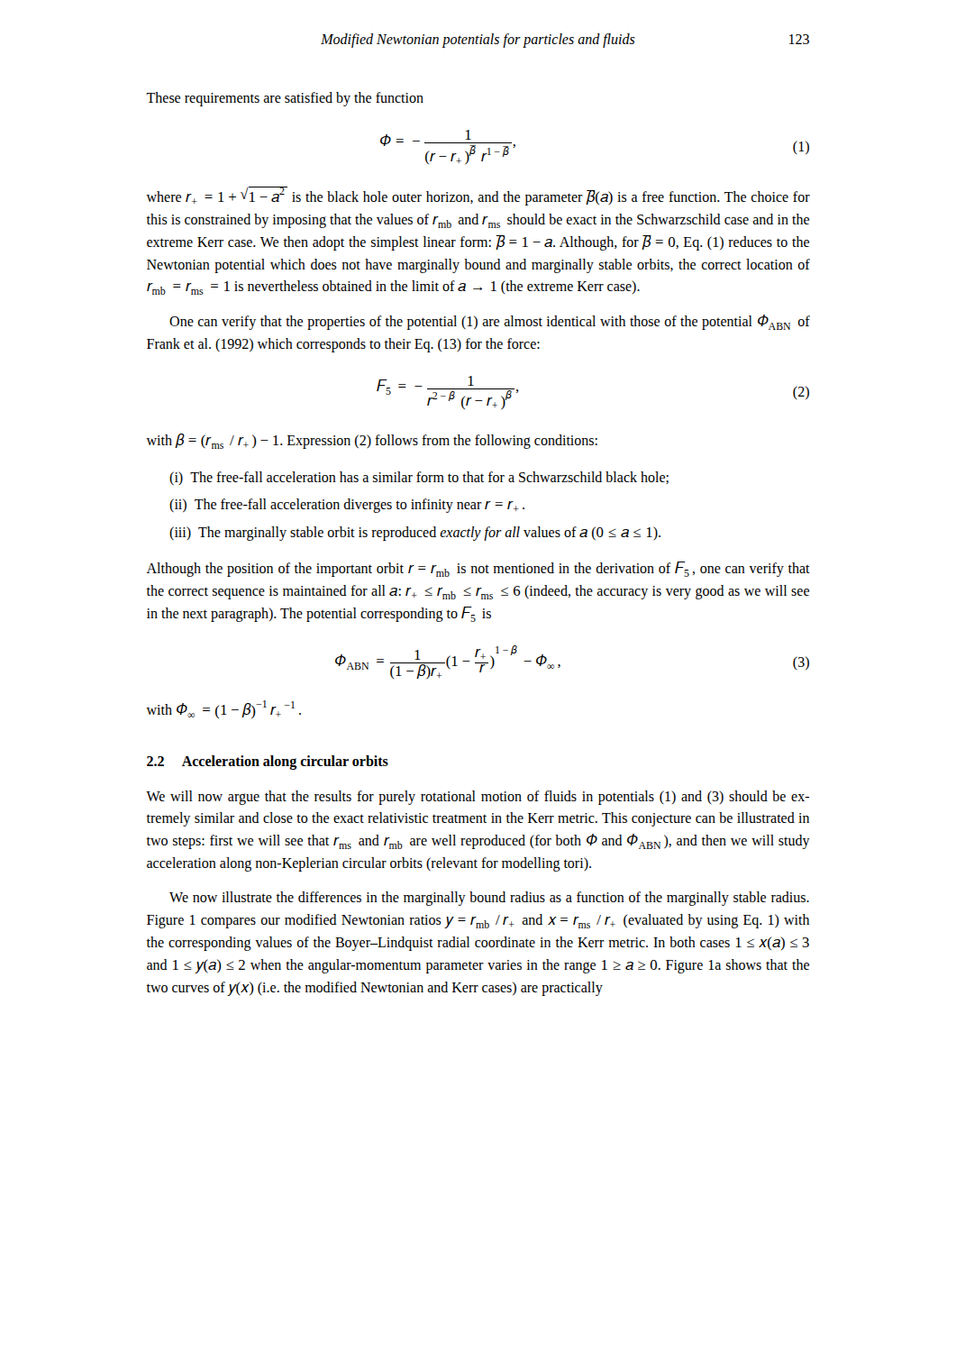Modified Newtonian potentials for particles and fluids123
These requirements are satisfied by the function
Φ = − 1 (r−r+) β¯ r 1−β¯ ,
(1)
where r+=1+1−a2 is the black hole outer horizon, and the parameter β¯(a) is a free function. The choice for this is constrained by imposing that the values of rmb and rms should be exact in the Schwarzschild case and in the extreme Kerr case. We then adopt the simplest linear form: β¯=1−a. Although, for β¯=0, Eq. (1) reduces to the Newtonian potential which does not have marginally bound and marginally stable orbits, the correct location of rmb=rms=1 is nevertheless obtained in the limit of a→1 (the extreme Kerr case).
One can verify that the properties of the potential (1) are almost identical with those of the potential ΦABN of Frank et al. (1992) which corresponds to their Eq. (13) for the force:
F5 = − 1 r2−β (r−r+) β ,
(2)
with β=(rms/r+)−1. Expression (2) follows from the following conditions:
(i) The free-fall acceleration has a similar form to that for a Schwarzschild black hole;
(ii) The free-fall acceleration diverges to infinity near r=r+.
(iii) The marginally stable orbit is reproduced exactly for all values of a (0≤a≤1).
Although the position of the important orbit r=rmb is not mentioned in the derivation of F5, one can verify that the correct sequence is maintained for all a: r+≤rmb≤rms≤6 (indeed, the accuracy is very good as we will see in the next paragraph). The potential corresponding to F5 is
ΦABN = 1 (1−β)r+ ( 1− r+r ) 1−β − Φ∞ ,
(3)
with Φ∞=(1−β)−1r+−1.
2.2 Acceleration along circular orbits
We will now argue that the results for purely rotational motion of fluids in potentials (1) and (3) should be extremely similar and close to the exact relativistic treatment in the Kerr metric. This conjecture can be illustrated in two steps: first we will see that rms and rmb are well reproduced (for both Φ and ΦABN), and then we will study acceleration along non-Keplerian circular orbits (relevant for modelling tori).
We now illustrate the differences in the marginally bound radius as a function of the marginally stable radius. Figure 1 compares our modified Newtonian ratios y=rmb/r+ and x=rms/r+ (evaluated by using Eq. 1) with the corresponding values of the Boyer–Lindquist radial coordinate in the Kerr metric. In both cases 1≤x(a)≤3 and 1≤y(a)≤2 when the angular-momentum parameter varies in the range 1≥a≥0. Figure 1a shows that the two curves of y(x) (i.e. the modified Newtonian and Kerr cases) are practically